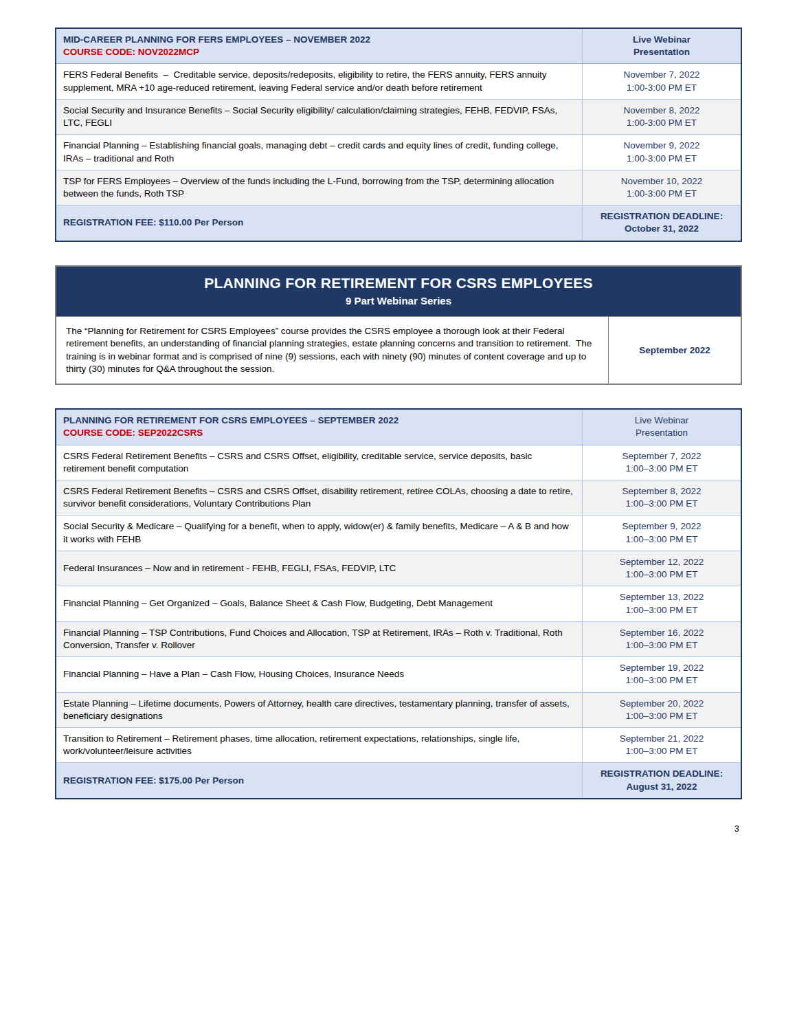| MID-CAREER PLANNING FOR FERS EMPLOYEES – NOVEMBER 2022 COURSE CODE: NOV2022MCP | Live Webinar Presentation |
| FERS Federal Benefits – Creditable service, deposits/redeposits, eligibility to retire, the FERS annuity, FERS annuity supplement, MRA +10 age-reduced retirement, leaving Federal service and/or death before retirement | November 7, 2022 1:00-3:00 PM ET |
| Social Security and Insurance Benefits – Social Security eligibility/ calculation/claiming strategies, FEHB, FEDVIP, FSAs, LTC, FEGLI | November 8, 2022 1:00-3:00 PM ET |
| Financial Planning – Establishing financial goals, managing debt – credit cards and equity lines of credit, funding college, IRAs – traditional and Roth | November 9, 2022 1:00-3:00 PM ET |
| TSP for FERS Employees – Overview of the funds including the L-Fund, borrowing from the TSP, determining allocation between the funds, Roth TSP | November 10, 2022 1:00-3:00 PM ET |
| REGISTRATION FEE: $110.00 Per Person | REGISTRATION DEADLINE: October 31, 2022 |
| PLANNING FOR RETIREMENT FOR CSRS EMPLOYEES 9 Part Webinar Series |
| The “Planning for Retirement for CSRS Employees” course provides the CSRS employee a thorough look at their Federal retirement benefits, an understanding of financial planning strategies, estate planning concerns and transition to retirement. The training is in webinar format and is comprised of nine (9) sessions, each with ninety (90) minutes of content coverage and up to thirty (30) minutes for Q&A throughout the session. | September 2022 |
| PLANNING FOR RETIREMENT FOR CSRS EMPLOYEES – SEPTEMBER 2022 COURSE CODE: SEP2022CSRS | Live Webinar Presentation |
| CSRS Federal Retirement Benefits – CSRS and CSRS Offset, eligibility, creditable service, service deposits, basic retirement benefit computation | September 7, 2022 1:00–3:00 PM ET |
| CSRS Federal Retirement Benefits – CSRS and CSRS Offset, disability retirement, retiree COLAs, choosing a date to retire, survivor benefit considerations, Voluntary Contributions Plan | September 8, 2022 1:00–3:00 PM ET |
| Social Security & Medicare – Qualifying for a benefit, when to apply, widow(er) & family benefits, Medicare – A & B and how it works with FEHB | September 9, 2022 1:00–3:00 PM ET |
| Federal Insurances – Now and in retirement - FEHB, FEGLI, FSAs, FEDVIP, LTC | September 12, 2022 1:00–3:00 PM ET |
| Financial Planning – Get Organized – Goals, Balance Sheet & Cash Flow, Budgeting, Debt Management | September 13, 2022 1:00–3:00 PM ET |
| Financial Planning – TSP Contributions, Fund Choices and Allocation, TSP at Retirement, IRAs – Roth v. Traditional, Roth Conversion, Transfer v. Rollover | September 16, 2022 1:00–3:00 PM ET |
| Financial Planning – Have a Plan – Cash Flow, Housing Choices, Insurance Needs | September 19, 2022 1:00–3:00 PM ET |
| Estate Planning – Lifetime documents, Powers of Attorney, health care directives, testamentary planning, transfer of assets, beneficiary designations | September 20, 2022 1:00–3:00 PM ET |
| Transition to Retirement – Retirement phases, time allocation, retirement expectations, relationships, single life, work/volunteer/leisure activities | September 21, 2022 1:00–3:00 PM ET |
| REGISTRATION FEE: $175.00 Per Person | REGISTRATION DEADLINE: August 31, 2022 |
3